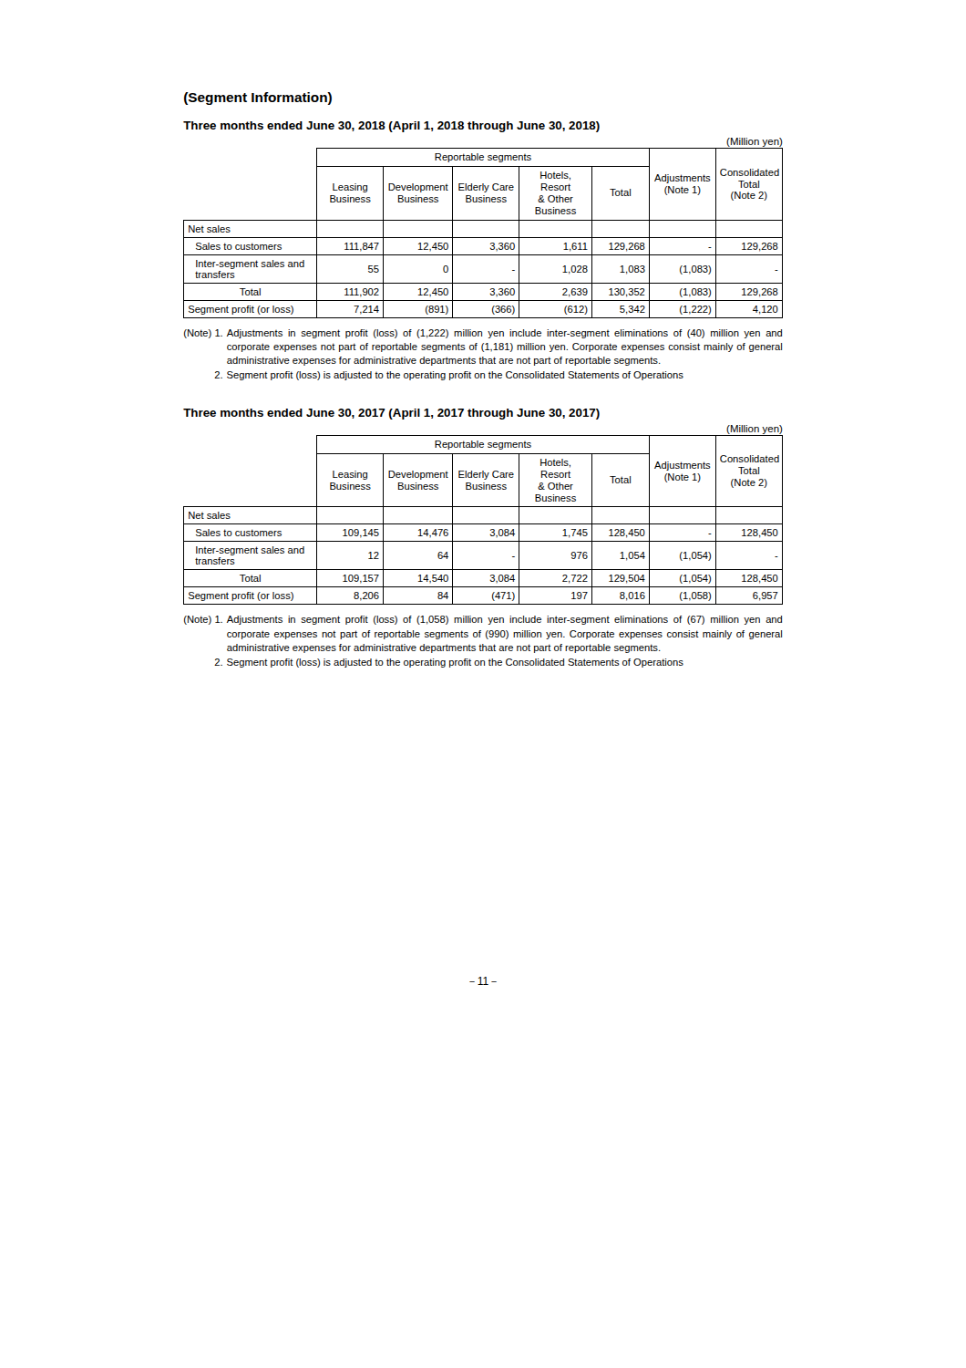(Segment Information)
Three months ended June 30, 2018 (April 1, 2018 through June 30, 2018)
(Million yen)
| | Reportable segments | Adjustments (Note 1) | Consolidated Total (Note 2) |
| --- | --- | --- | --- |
| Leasing Business | Development Business | Elderly Care Business | Hotels, Resort & Other Business | Total |
| Net sales | | | | | | | |
| Sales to customers | 111,847 | 12,450 | 3,360 | 1,611 | 129,268 | - | 129,268 |
| Inter-segment sales and transfers | 55 | 0 | - | 1,028 | 1,083 | (1,083) | - |
| Total | 111,902 | 12,450 | 3,360 | 2,639 | 130,352 | (1,083) | 129,268 |
| Segment profit (or loss) | 7,214 | (891) | (366) | (612) | 5,342 | (1,222) | 4,120 |
(Note) 1.
Adjustments in segment profit (loss) of (1,222) million yen include inter-segment eliminations of (40) million yen and corporate expenses not part of reportable segments of (1,181) million yen. Corporate expenses consist mainly of general administrative expenses for administrative departments that are not part of reportable segments.
2.
Segment profit (loss) is adjusted to the operating profit on the Consolidated Statements of Operations
Three months ended June 30, 2017 (April 1, 2017 through June 30, 2017)
(Million yen)
| | Reportable segments | Adjustments (Note 1) | Consolidated Total (Note 2) |
| --- | --- | --- | --- |
| Leasing Business | Development Business | Elderly Care Business | Hotels, Resort & Other Business | Total |
| Net sales | | | | | | | |
| Sales to customers | 109,145 | 14,476 | 3,084 | 1,745 | 128,450 | - | 128,450 |
| Inter-segment sales and transfers | 12 | 64 | - | 976 | 1,054 | (1,054) | - |
| Total | 109,157 | 14,540 | 3,084 | 2,722 | 129,504 | (1,054) | 128,450 |
| Segment profit (or loss) | 8,206 | 84 | (471) | 197 | 8,016 | (1,058) | 6,957 |
(Note) 1.
Adjustments in segment profit (loss) of (1,058) million yen include inter-segment eliminations of (67) million yen and corporate expenses not part of reportable segments of (990) million yen. Corporate expenses consist mainly of general administrative expenses for administrative departments that are not part of reportable segments.
2.
Segment profit (loss) is adjusted to the operating profit on the Consolidated Statements of Operations
－11－